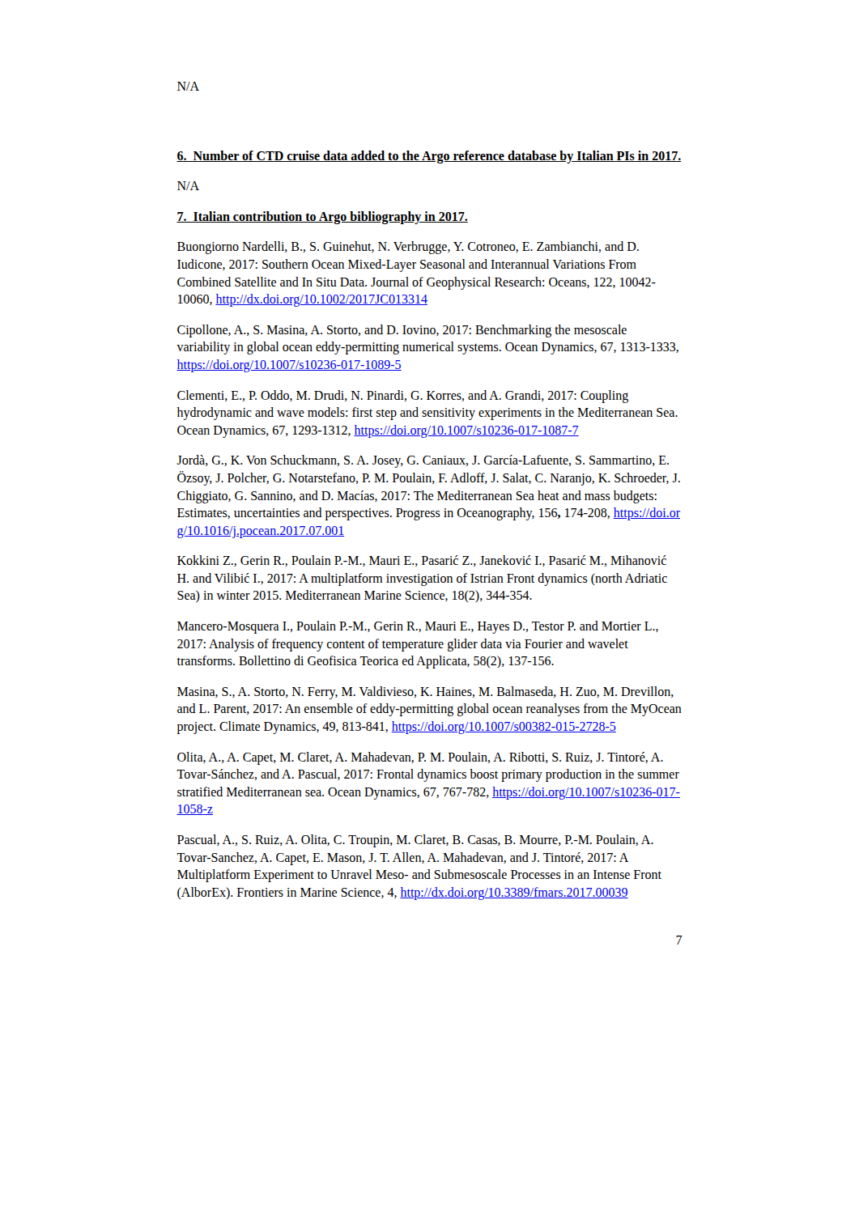N/A
6. Number of CTD cruise data added to the Argo reference database by Italian PIs in 2017.
N/A
7. Italian contribution to Argo bibliography in 2017.
Buongiorno Nardelli, B., S. Guinehut, N. Verbrugge, Y. Cotroneo, E. Zambianchi, and D. Iudicone, 2017: Southern Ocean Mixed-Layer Seasonal and Interannual Variations From Combined Satellite and In Situ Data. Journal of Geophysical Research: Oceans, 122, 10042-10060, http://dx.doi.org/10.1002/2017JC013314
Cipollone, A., S. Masina, A. Storto, and D. Iovino, 2017: Benchmarking the mesoscale variability in global ocean eddy-permitting numerical systems. Ocean Dynamics, 67, 1313-1333, https://doi.org/10.1007/s10236-017-1089-5
Clementi, E., P. Oddo, M. Drudi, N. Pinardi, G. Korres, and A. Grandi, 2017: Coupling hydrodynamic and wave models: first step and sensitivity experiments in the Mediterranean Sea. Ocean Dynamics, 67, 1293-1312, https://doi.org/10.1007/s10236-017-1087-7
Jordà, G., K. Von Schuckmann, S. A. Josey, G. Caniaux, J. García-Lafuente, S. Sammartino, E. Özsoy, J. Polcher, G. Notarstefano, P. M. Poulain, F. Adloff, J. Salat, C. Naranjo, K. Schroeder, J. Chiggiato, G. Sannino, and D. Macías, 2017: The Mediterranean Sea heat and mass budgets: Estimates, uncertainties and perspectives. Progress in Oceanography, 156, 174-208, https://doi.org/10.1016/j.pocean.2017.07.001
Kokkini Z., Gerin R., Poulain P.-M., Mauri E., Pasarić Z., Janeković I., Pasarić M., Mihanović H. and Vilibić I., 2017: A multiplatform investigation of Istrian Front dynamics (north Adriatic Sea) in winter 2015. Mediterranean Marine Science, 18(2), 344-354.
Mancero-Mosquera I., Poulain P.-M., Gerin R., Mauri E., Hayes D., Testor P. and Mortier L., 2017: Analysis of frequency content of temperature glider data via Fourier and wavelet transforms. Bollettino di Geofisica Teorica ed Applicata, 58(2), 137-156.
Masina, S., A. Storto, N. Ferry, M. Valdivieso, K. Haines, M. Balmaseda, H. Zuo, M. Drevillon, and L. Parent, 2017: An ensemble of eddy-permitting global ocean reanalyses from the MyOcean project. Climate Dynamics, 49, 813-841, https://doi.org/10.1007/s00382-015-2728-5
Olita, A., A. Capet, M. Claret, A. Mahadevan, P. M. Poulain, A. Ribotti, S. Ruiz, J. Tintoré, A. Tovar-Sánchez, and A. Pascual, 2017: Frontal dynamics boost primary production in the summer stratified Mediterranean sea. Ocean Dynamics, 67, 767-782, https://doi.org/10.1007/s10236-017-1058-z
Pascual, A., S. Ruiz, A. Olita, C. Troupin, M. Claret, B. Casas, B. Mourre, P.-M. Poulain, A. Tovar-Sanchez, A. Capet, E. Mason, J. T. Allen, A. Mahadevan, and J. Tintoré, 2017: A Multiplatform Experiment to Unravel Meso- and Submesoscale Processes in an Intense Front (AlborEx). Frontiers in Marine Science, 4, http://dx.doi.org/10.3389/fmars.2017.00039
7